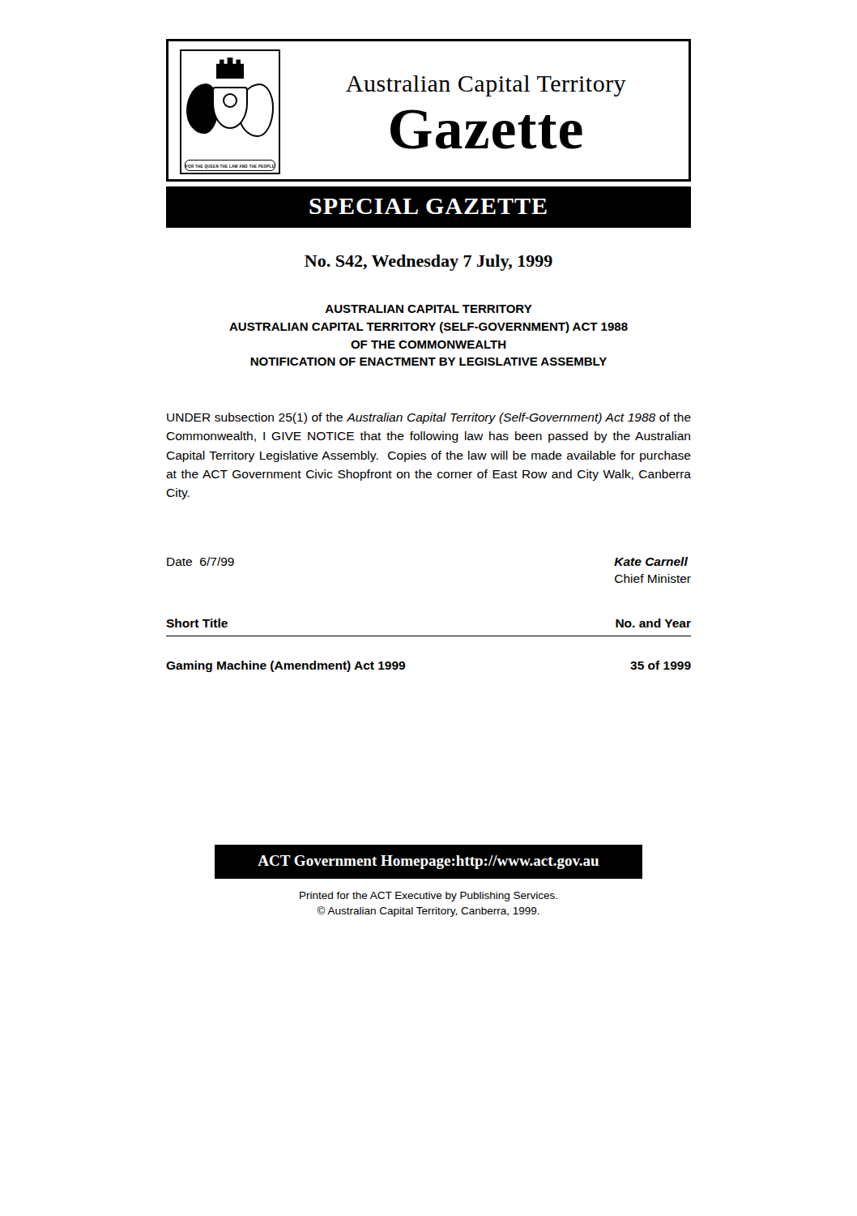For the Queen the Law and the People
Australian Capital Territory
Gazette
SPECIAL GAZETTE
No. S42, Wednesday 7 July, 1999
AUSTRALIAN CAPITAL TERRITORY
AUSTRALIAN CAPITAL TERRITORY (SELF-GOVERNMENT) ACT 1988
OF THE COMMONWEALTH
NOTIFICATION OF ENACTMENT BY LEGISLATIVE ASSEMBLY
UNDER subsection 25(1) of the Australian Capital Territory (Self-Government) Act 1988 of the Commonwealth, I GIVE NOTICE that the following law has been passed by the Australian Capital Territory Legislative Assembly. Copies of the law will be made available for purchase at the ACT Government Civic Shopfront on the corner of East Row and City Walk, Canberra City.
Date 6/7/99
Kate Carnell
Chief Minister
Short Title No. and Year
Gaming Machine (Amendment) Act 1999 35 of 1999
ACT Government Homepage:http://www.act.gov.au
Printed for the ACT Executive by Publishing Services.
© Australian Capital Territory, Canberra, 1999.